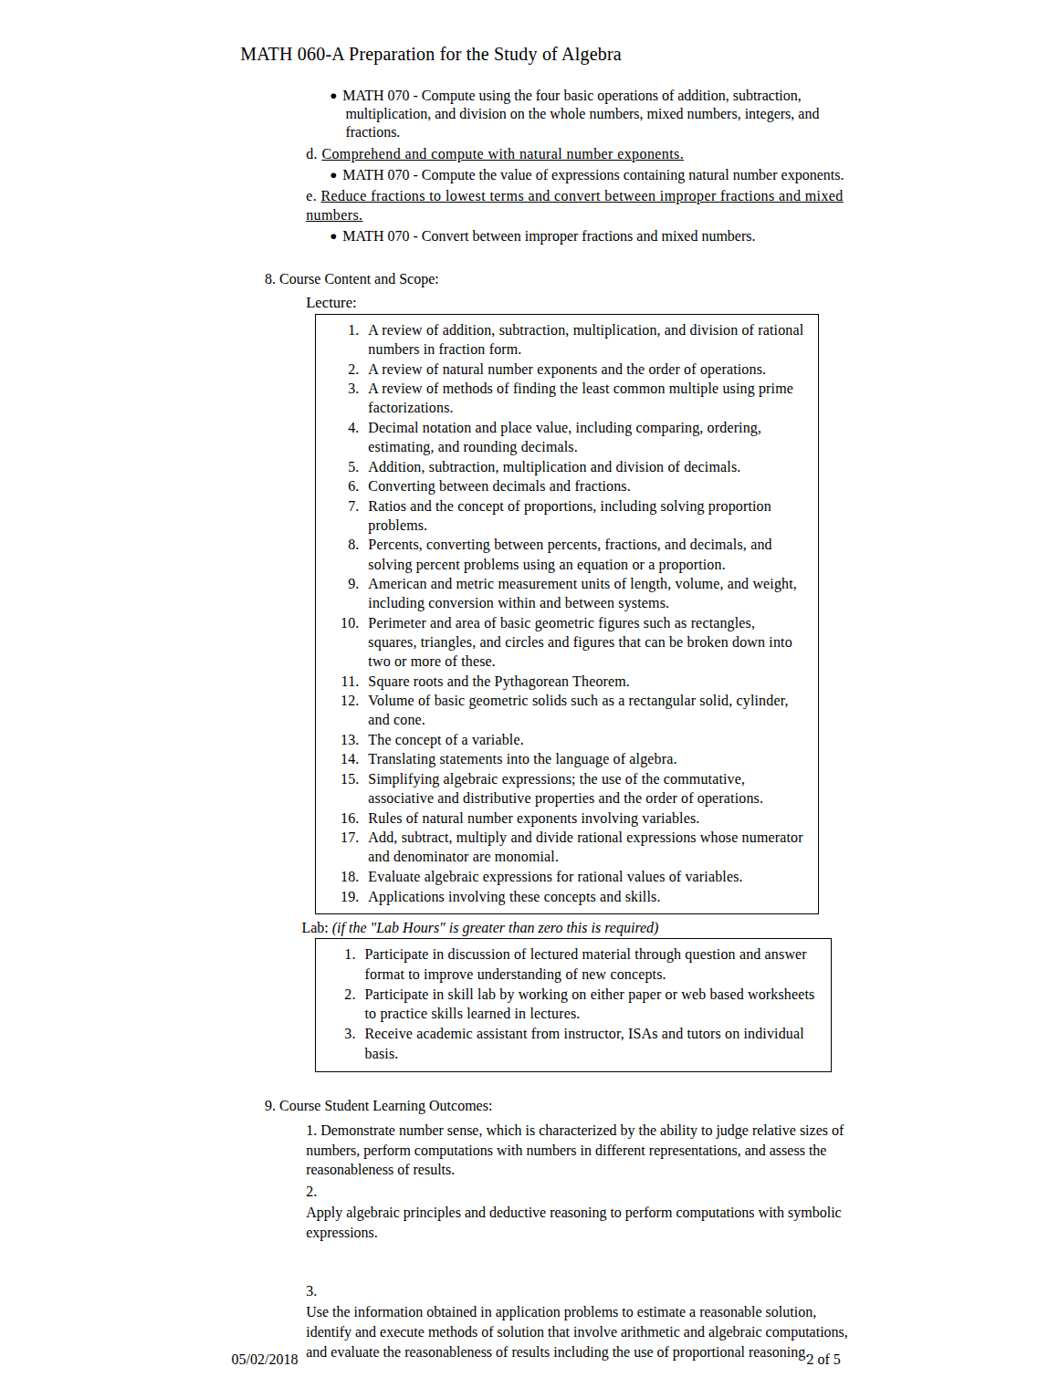MATH 060-A Preparation for the Study of Algebra
● MATH 070 - Compute using the four basic operations of addition, subtraction, multiplication, and division on the whole numbers, mixed numbers, integers, and fractions.
d. Comprehend and compute with natural number exponents.
● MATH 070 - Compute the value of expressions containing natural number exponents.
e. Reduce fractions to lowest terms and convert between improper fractions and mixed numbers.
● MATH 070 - Convert between improper fractions and mixed numbers.
8. Course Content and Scope:
Lecture:
A review of addition, subtraction, multiplication, and division of rational numbers in fraction form.
A review of natural number exponents and the order of operations.
A review of methods of finding the least common multiple using prime factorizations.
Decimal notation and place value, including comparing, ordering, estimating, and rounding decimals.
Addition, subtraction, multiplication and division of decimals.
Converting between decimals and fractions.
Ratios and the concept of proportions, including solving proportion problems.
Percents, converting between percents, fractions, and decimals, and solving percent problems using an equation or a proportion.
American and metric measurement units of length, volume, and weight, including conversion within and between systems.
Perimeter and area of basic geometric figures such as rectangles, squares, triangles, and circles and figures that can be broken down into two or more of these.
Square roots and the Pythagorean Theorem.
Volume of basic geometric solids such as a rectangular solid, cylinder, and cone.
The concept of a variable.
Translating statements into the language of algebra.
Simplifying algebraic expressions; the use of the commutative, associative and distributive properties and the order of operations.
Rules of natural number exponents involving variables.
Add, subtract, multiply and divide rational expressions whose numerator and denominator are monomial.
Evaluate algebraic expressions for rational values of variables.
Applications involving these concepts and skills.
Lab: (if the "Lab Hours" is greater than zero this is required)
Participate in discussion of lectured material through question and answer format to improve understanding of new concepts.
Participate in skill lab by working on either paper or web based worksheets to practice skills learned in lectures.
Receive academic assistant from instructor, ISAs and tutors on individual basis.
9. Course Student Learning Outcomes:
1. Demonstrate number sense, which is characterized by the ability to judge relative sizes of numbers, perform computations with numbers in different representations, and assess the reasonableness of results.
2.
Apply algebraic principles and deductive reasoning to perform computations with symbolic expressions.
3.
Use the information obtained in application problems to estimate a reasonable solution, identify and execute methods of solution that involve arithmetic and algebraic computations, and evaluate the reasonableness of results including the use of proportional reasoning.
05/02/2018 2 of 5